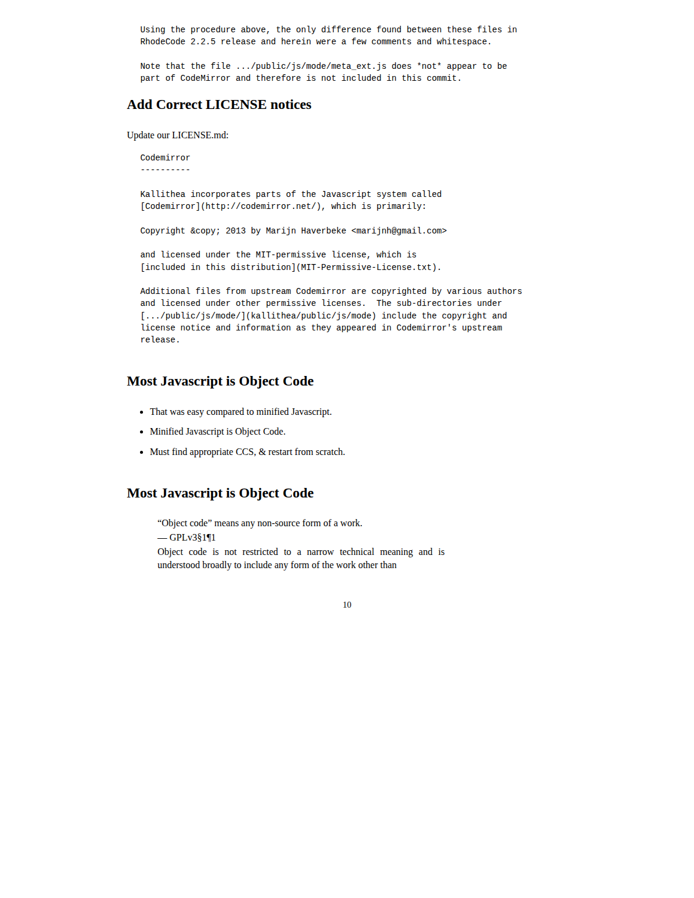Using the procedure above, the only difference found between these files in RhodeCode 2.2.5 release and herein were a few comments and whitespace. Note that the file .../public/js/mode/meta_ext.js does *not* appear to be part of CodeMirror and therefore is not included in this commit.
Add Correct LICENSE notices
Update our LICENSE.md:
Codemirror ---------- Kallithea incorporates parts of the Javascript system called [Codemirror](http://codemirror.net/), which is primarily: Copyright &copy; 2013 by Marijn Haverbeke <marijnh@gmail.com> and licensed under the MIT-permissive license, which is [included in this distribution](MIT-Permissive-License.txt). Additional files from upstream Codemirror are copyrighted by various authors and licensed under other permissive licenses. The sub-directories under [.../public/js/mode/](kallithea/public/js/mode) include the copyright and license notice and information as they appeared in Codemirror's upstream release.
Most Javascript is Object Code
That was easy compared to minified Javascript.
Minified Javascript is Object Code.
Must find appropriate CCS, & restart from scratch.
Most Javascript is Object Code
“Object code” means any non-source form of a work.
— GPLv3§1¶1
Object code is not restricted to a narrow technical meaning and is understood broadly to include any form of the work other than
10